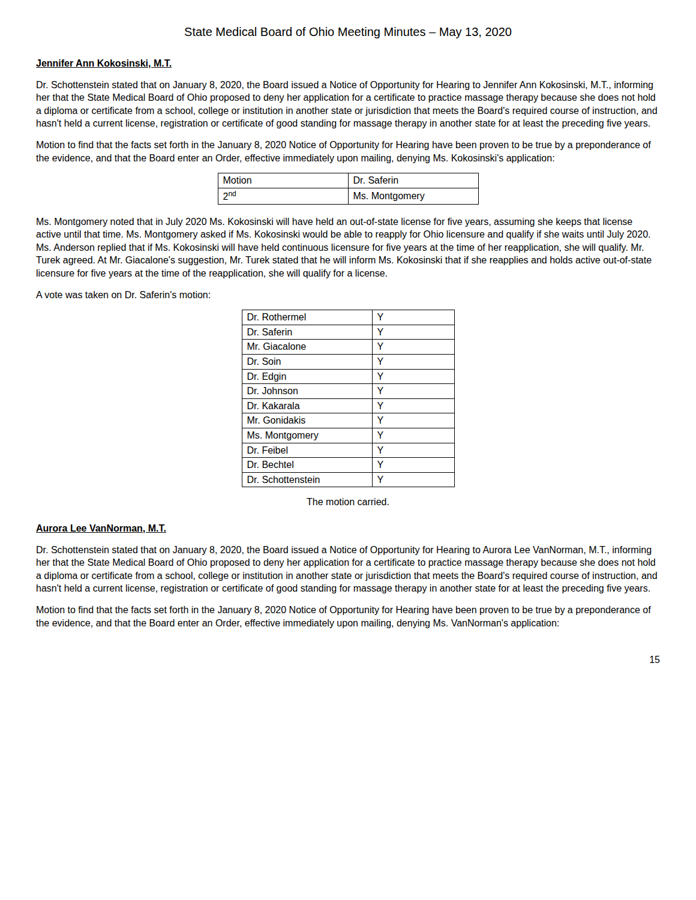State Medical Board of Ohio Meeting Minutes – May 13, 2020
Jennifer Ann Kokosinski, M.T.
Dr. Schottenstein stated that on January 8, 2020, the Board issued a Notice of Opportunity for Hearing to Jennifer Ann Kokosinski, M.T., informing her that the State Medical Board of Ohio proposed to deny her application for a certificate to practice massage therapy because she does not hold a diploma or certificate from a school, college or institution in another state or jurisdiction that meets the Board's required course of instruction, and hasn't held a current license, registration or certificate of good standing for massage therapy in another state for at least the preceding five years.
Motion to find that the facts set forth in the January 8, 2020 Notice of Opportunity for Hearing have been proven to be true by a preponderance of the evidence, and that the Board enter an Order, effective immediately upon mailing, denying Ms. Kokosinski's application:
| Motion | Dr. Saferin |
| 2 nd | Ms. Montgomery |
Ms. Montgomery noted that in July 2020 Ms. Kokosinski will have held an out-of-state license for five years, assuming she keeps that license active until that time. Ms. Montgomery asked if Ms. Kokosinski would be able to reapply for Ohio licensure and qualify if she waits until July 2020. Ms. Anderson replied that if Ms. Kokosinski will have held continuous licensure for five years at the time of her reapplication, she will qualify. Mr. Turek agreed. At Mr. Giacalone's suggestion, Mr. Turek stated that he will inform Ms. Kokosinski that if she reapplies and holds active out-of-state licensure for five years at the time of the reapplication, she will qualify for a license.
A vote was taken on Dr. Saferin's motion:
| Dr. Rothermel | Y |
| Dr. Saferin | Y |
| Mr. Giacalone | Y |
| Dr. Soin | Y |
| Dr. Edgin | Y |
| Dr. Johnson | Y |
| Dr. Kakarala | Y |
| Mr. Gonidakis | Y |
| Ms. Montgomery | Y |
| Dr. Feibel | Y |
| Dr. Bechtel | Y |
| Dr. Schottenstein | Y |
The motion carried.
Aurora Lee VanNorman, M.T.
Dr. Schottenstein stated that on January 8, 2020, the Board issued a Notice of Opportunity for Hearing to Aurora Lee VanNorman, M.T., informing her that the State Medical Board of Ohio proposed to deny her application for a certificate to practice massage therapy because she does not hold a diploma or certificate from a school, college or institution in another state or jurisdiction that meets the Board's required course of instruction, and hasn't held a current license, registration or certificate of good standing for massage therapy in another state for at least the preceding five years.
Motion to find that the facts set forth in the January 8, 2020 Notice of Opportunity for Hearing have been proven to be true by a preponderance of the evidence, and that the Board enter an Order, effective immediately upon mailing, denying Ms. VanNorman's application:
15